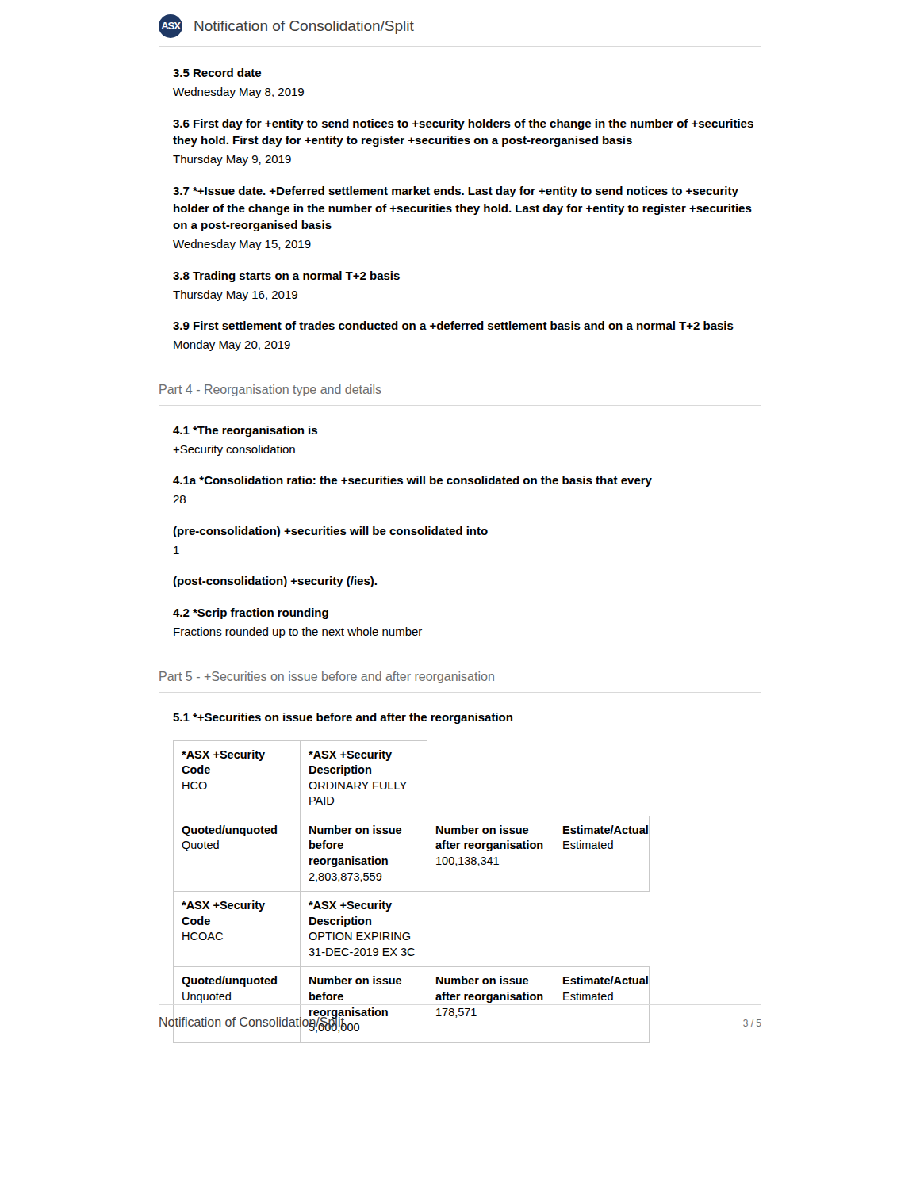ASX
Notification of Consolidation/Split
3.5 Record date
Wednesday May 8, 2019
3.6 First day for +entity to send notices to +security holders of the change in the number of +securities they hold. First day for +entity to register +securities on a post-reorganised basis
Thursday May 9, 2019
3.7 *+Issue date. +Deferred settlement market ends. Last day for +entity to send notices to +security holder of the change in the number of +securities they hold. Last day for +entity to register +securities on a post-reorganised basis
Wednesday May 15, 2019
3.8 Trading starts on a normal T+2 basis
Thursday May 16, 2019
3.9 First settlement of trades conducted on a +deferred settlement basis and on a normal T+2 basis
Monday May 20, 2019
Part 4 - Reorganisation type and details
4.1 *The reorganisation is
+Security consolidation
4.1a *Consolidation ratio: the +securities will be consolidated on the basis that every
28
(pre-consolidation) +securities will be consolidated into
1
(post-consolidation) +security (/ies).
4.2 *Scrip fraction rounding
Fractions rounded up to the next whole number
Part 5 - +Securities on issue before and after reorganisation
5.1 *+Securities on issue before and after the reorganisation
| *ASX +Security Code HCO | *ASX +Security Description ORDINARY FULLY PAID | | |
| Quoted/unquoted Quoted | Number on issue before reorganisation 2,803,873,559 | Number on issue after reorganisation 100,138,341 | Estimate/Actual Estimated |
| *ASX +Security Code HCOAC | *ASX +Security Description OPTION EXPIRING 31-DEC-2019 EX 3C | | |
| Quoted/unquoted Unquoted | Number on issue before reorganisation 5,000,000 | Number on issue after reorganisation 178,571 | Estimate/Actual Estimated |
Notification of Consolidation/Split
3 / 5